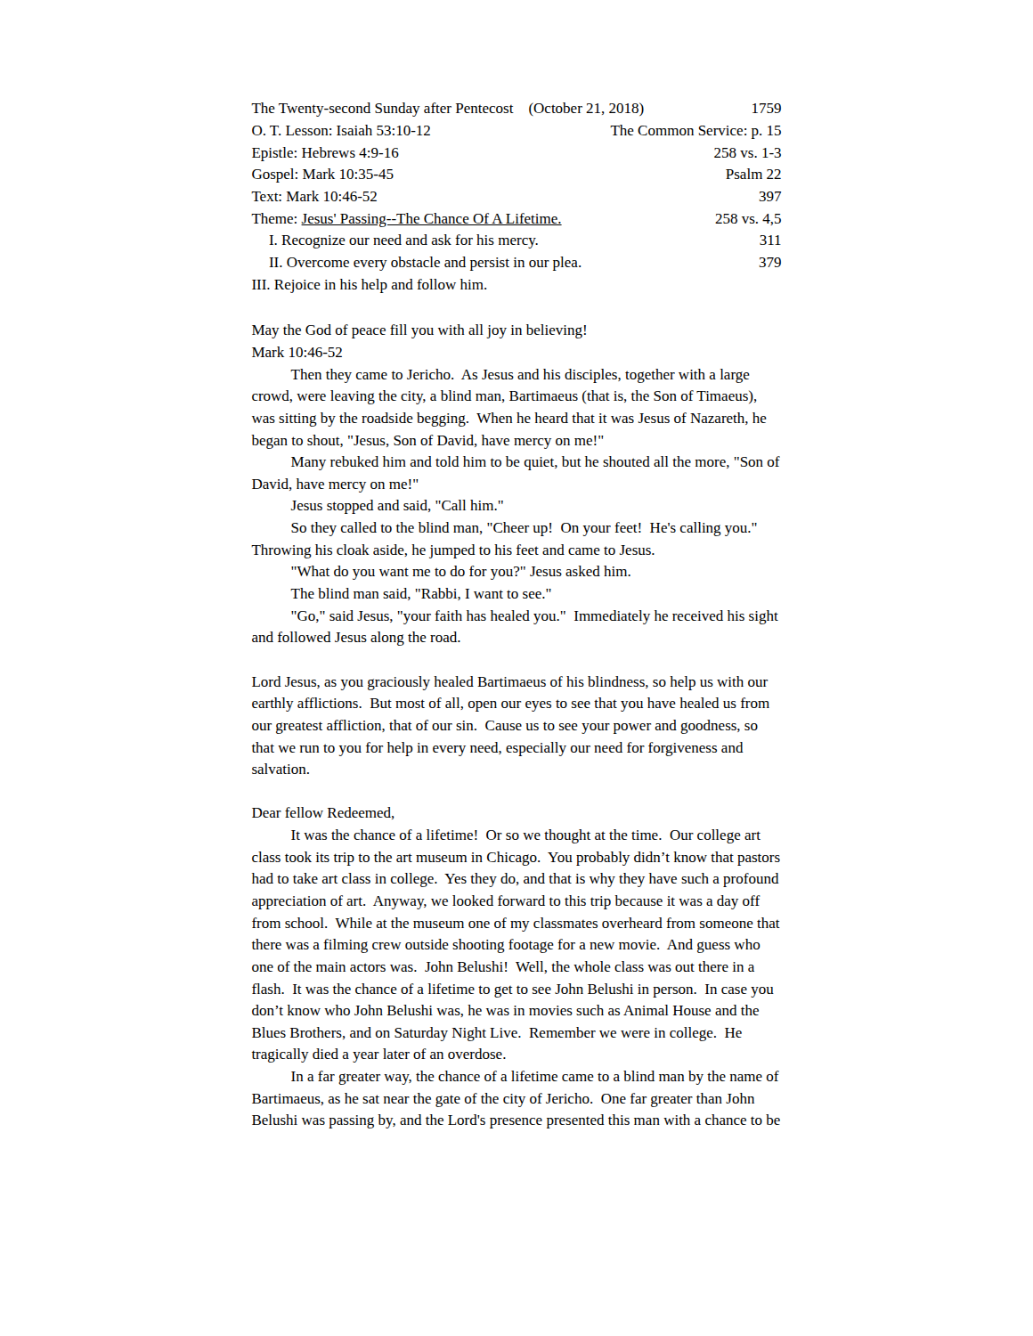The Twenty-second Sunday after Pentecost (October 21, 2018) 1759
O. T. Lesson: Isaiah 53:10-12 The Common Service: p. 15
Epistle: Hebrews 4:9-16 258 vs. 1-3
Gospel: Mark 10:35-45 Psalm 22
Text: Mark 10:46-52 397
Theme: Jesus' Passing--The Chance Of A Lifetime. 258 vs. 4,5
I. Recognize our need and ask for his mercy. 311
II. Overcome every obstacle and persist in our plea. 379
III. Rejoice in his help and follow him.
May the God of peace fill you with all joy in believing!
Mark 10:46-52
Then they came to Jericho. As Jesus and his disciples, together with a large crowd, were leaving the city, a blind man, Bartimaeus (that is, the Son of Timaeus), was sitting by the roadside begging. When he heard that it was Jesus of Nazareth, he began to shout, "Jesus, Son of David, have mercy on me!"
Many rebuked him and told him to be quiet, but he shouted all the more, "Son of David, have mercy on me!"
Jesus stopped and said, "Call him."
So they called to the blind man, "Cheer up! On your feet! He's calling you." Throwing his cloak aside, he jumped to his feet and came to Jesus.
"What do you want me to do for you?" Jesus asked him.
The blind man said, "Rabbi, I want to see."
"Go," said Jesus, "your faith has healed you." Immediately he received his sight and followed Jesus along the road.
Lord Jesus, as you graciously healed Bartimaeus of his blindness, so help us with our earthly afflictions. But most of all, open our eyes to see that you have healed us from our greatest affliction, that of our sin. Cause us to see your power and goodness, so that we run to you for help in every need, especially our need for forgiveness and salvation.
Dear fellow Redeemed,
It was the chance of a lifetime! Or so we thought at the time. Our college art class took its trip to the art museum in Chicago. You probably didn’t know that pastors had to take art class in college. Yes they do, and that is why they have such a profound appreciation of art. Anyway, we looked forward to this trip because it was a day off from school. While at the museum one of my classmates overheard from someone that there was a filming crew outside shooting footage for a new movie. And guess who one of the main actors was. John Belushi! Well, the whole class was out there in a flash. It was the chance of a lifetime to get to see John Belushi in person. In case you don’t know who John Belushi was, he was in movies such as Animal House and the Blues Brothers, and on Saturday Night Live. Remember we were in college. He tragically died a year later of an overdose.
In a far greater way, the chance of a lifetime came to a blind man by the name of Bartimaeus, as he sat near the gate of the city of Jericho. One far greater than John Belushi was passing by, and the Lord's presence presented this man with a chance to be